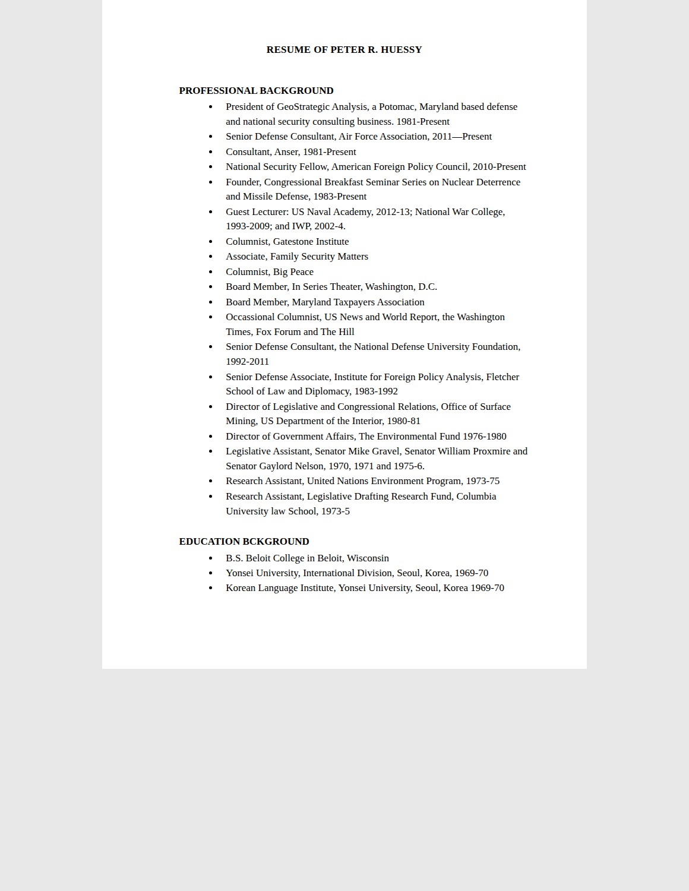RESUME OF PETER R. HUESSY
PROFESSIONAL BACKGROUND
President of GeoStrategic Analysis, a Potomac, Maryland based defense and national security consulting business. 1981-Present
Senior Defense Consultant, Air Force Association, 2011—Present
Consultant, Anser, 1981-Present
National Security Fellow, American Foreign Policy Council, 2010-Present
Founder, Congressional Breakfast Seminar Series on Nuclear Deterrence and Missile Defense, 1983-Present
Guest Lecturer: US Naval Academy, 2012-13; National War College, 1993-2009; and IWP, 2002-4.
Columnist, Gatestone Institute
Associate, Family Security Matters
Columnist, Big Peace
Board Member, In Series Theater, Washington, D.C.
Board Member, Maryland Taxpayers Association
Occassional Columnist, US News and World Report, the Washington Times, Fox Forum and The Hill
Senior Defense Consultant, the National Defense University Foundation, 1992-2011
Senior Defense Associate, Institute for Foreign Policy Analysis, Fletcher School of Law and Diplomacy, 1983-1992
Director of Legislative and Congressional Relations, Office of Surface Mining, US Department of the Interior, 1980-81
Director of Government Affairs, The Environmental Fund 1976-1980
Legislative Assistant, Senator Mike Gravel, Senator William Proxmire and Senator Gaylord Nelson, 1970, 1971 and 1975-6.
Research Assistant, United Nations Environment Program, 1973-75
Research Assistant, Legislative Drafting Research Fund, Columbia University law School, 1973-5
EDUCATION BCKGROUND
B.S. Beloit College in Beloit, Wisconsin
Yonsei University, International Division, Seoul, Korea, 1969-70
Korean Language Institute, Yonsei University, Seoul, Korea 1969-70